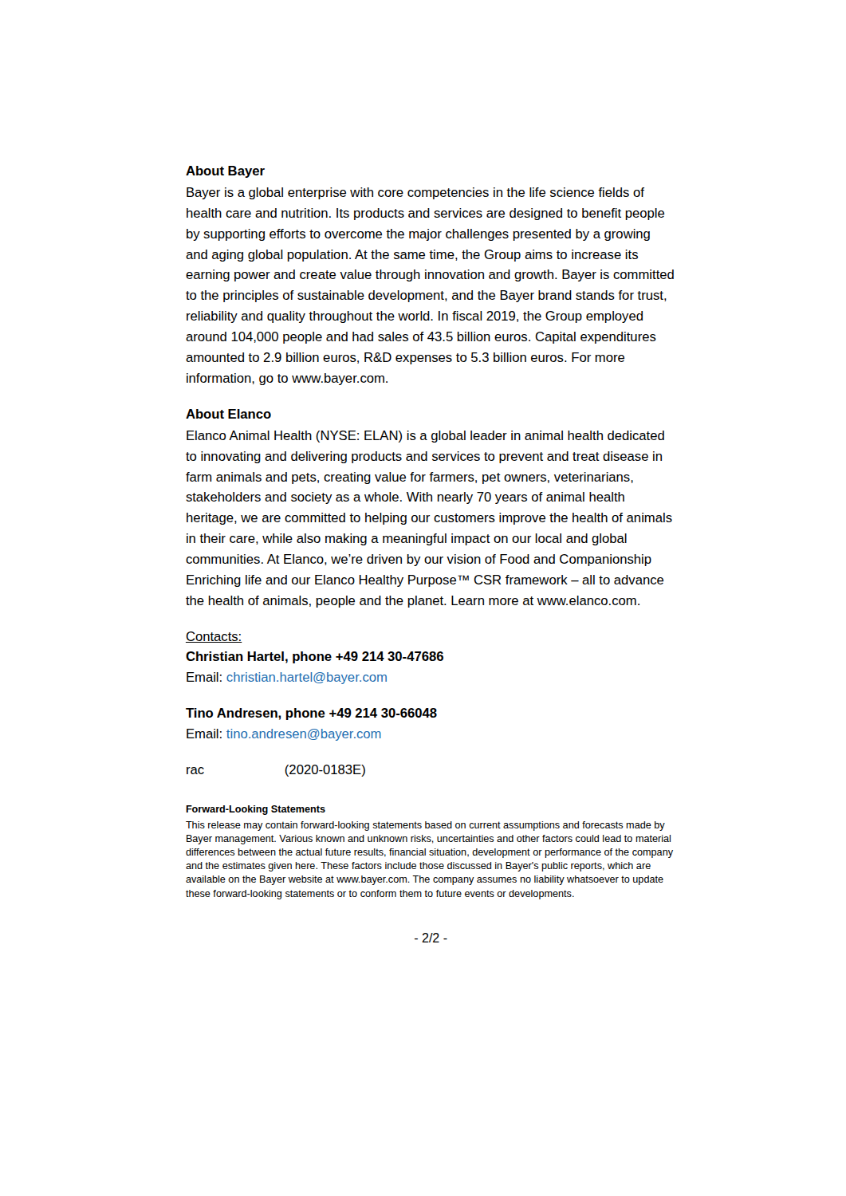About Bayer
Bayer is a global enterprise with core competencies in the life science fields of health care and nutrition. Its products and services are designed to benefit people by supporting efforts to overcome the major challenges presented by a growing and aging global population. At the same time, the Group aims to increase its earning power and create value through innovation and growth. Bayer is committed to the principles of sustainable development, and the Bayer brand stands for trust, reliability and quality throughout the world. In fiscal 2019, the Group employed around 104,000 people and had sales of 43.5 billion euros. Capital expenditures amounted to 2.9 billion euros, R&D expenses to 5.3 billion euros. For more information, go to www.bayer.com.
About Elanco
Elanco Animal Health (NYSE: ELAN) is a global leader in animal health dedicated to innovating and delivering products and services to prevent and treat disease in farm animals and pets, creating value for farmers, pet owners, veterinarians, stakeholders and society as a whole. With nearly 70 years of animal health heritage, we are committed to helping our customers improve the health of animals in their care, while also making a meaningful impact on our local and global communities. At Elanco, we’re driven by our vision of Food and Companionship Enriching life and our Elanco Healthy Purpose™ CSR framework – all to advance the health of animals, people and the planet. Learn more at www.elanco.com.
Contacts:
Christian Hartel, phone +49 214 30-47686
Email: christian.hartel@bayer.com
Tino Andresen, phone +49 214 30-66048
Email: tino.andresen@bayer.com
rac (2020-0183E)
Forward-Looking Statements
This release may contain forward-looking statements based on current assumptions and forecasts made by Bayer management. Various known and unknown risks, uncertainties and other factors could lead to material differences between the actual future results, financial situation, development or performance of the company and the estimates given here. These factors include those discussed in Bayer's public reports, which are available on the Bayer website at www.bayer.com. The company assumes no liability whatsoever to update these forward-looking statements or to conform them to future events or developments.
- 2/2 -